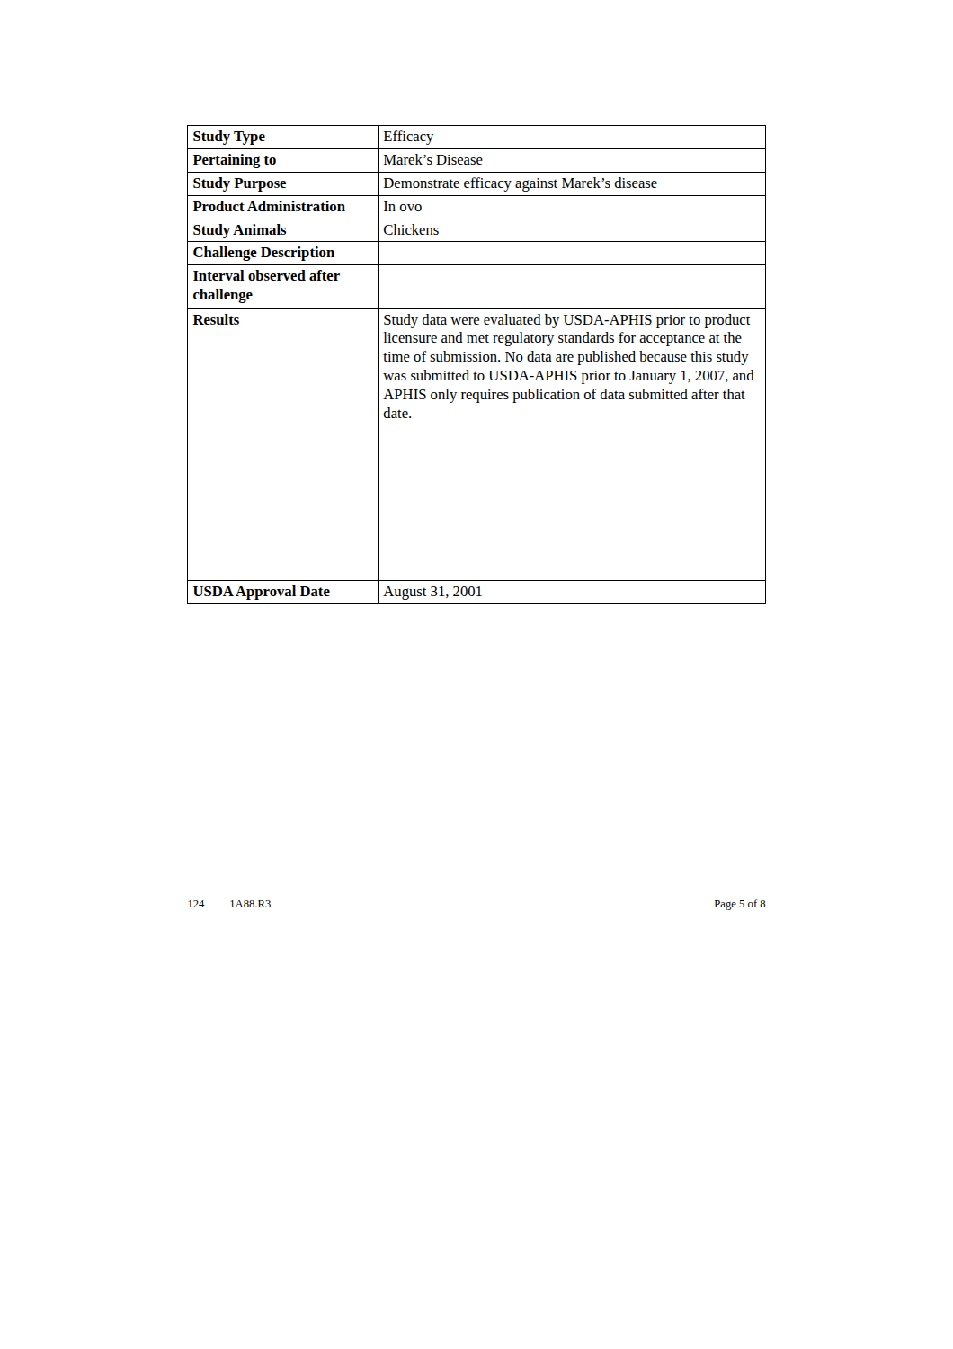| Study Type | Efficacy |
| Pertaining to | Marek’s Disease |
| Study Purpose | Demonstrate efficacy against Marek’s disease |
| Product Administration | In ovo |
| Study Animals | Chickens |
| Challenge Description | |
| Interval observed after challenge | |
| Results | Study data were evaluated by USDA-APHIS prior to product licensure and met regulatory standards for acceptance at the time of submission. No data are published because this study was submitted to USDA-APHIS prior to January 1, 2007, and APHIS only requires publication of data submitted after that date. |
| USDA Approval Date | August 31, 2001 |
1241A88.R3
Page 5 of 8